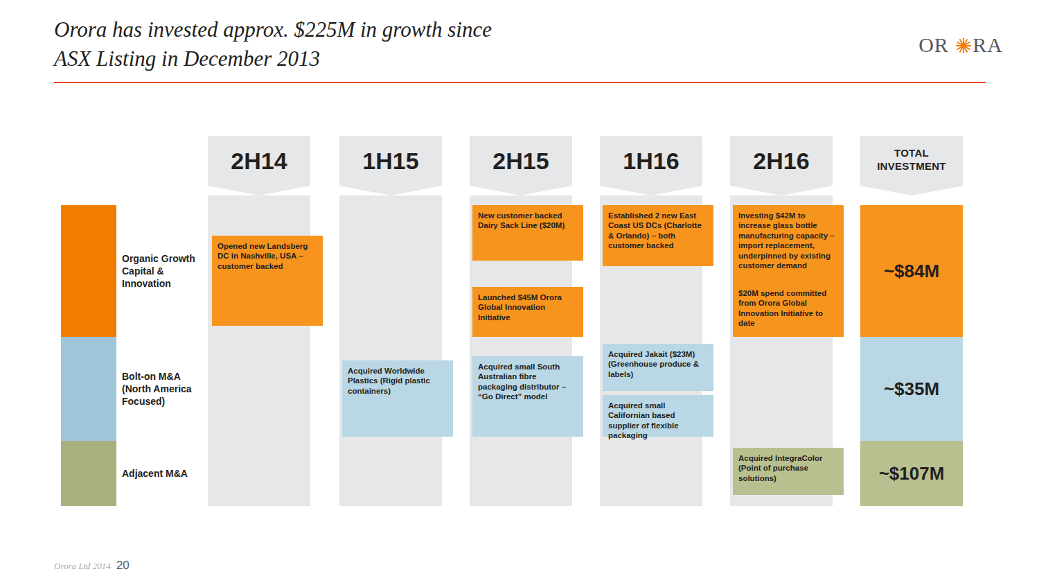Orora has invested approx. $225M in growth since
ASX Listing in December 2013
OR RA
2H14
1H15
2H15
1H16
2H16
TOTAL
INVESTMENT
Organic Growth Capital & Innovation
Bolt-on M&A (North America Focused)
Adjacent M&A
Opened new Landsberg DC in Nashville, USA – customer backed
Acquired Worldwide Plastics (Rigid plastic containers)
New customer backed Dairy Sack Line ($20M)
Launched $45M Orora Global Innovation Initiative
Acquired small South Australian fibre packaging distributor – “Go Direct” model
Established 2 new East Coast US DCs (Charlotte & Orlando) – both customer backed
Acquired Jakait ($23M) (Greenhouse produce & labels)
Acquired small Californian based supplier of flexible packaging
Investing $42M to increase glass bottle manufacturing capacity – import replacement, underpinned by existing customer demand
$20M spend committed from Orora Global Innovation Initiative to date
Acquired IntegraColor (Point of purchase solutions)
~$84M
~$35M
~$107M
Orora Ltd 201420